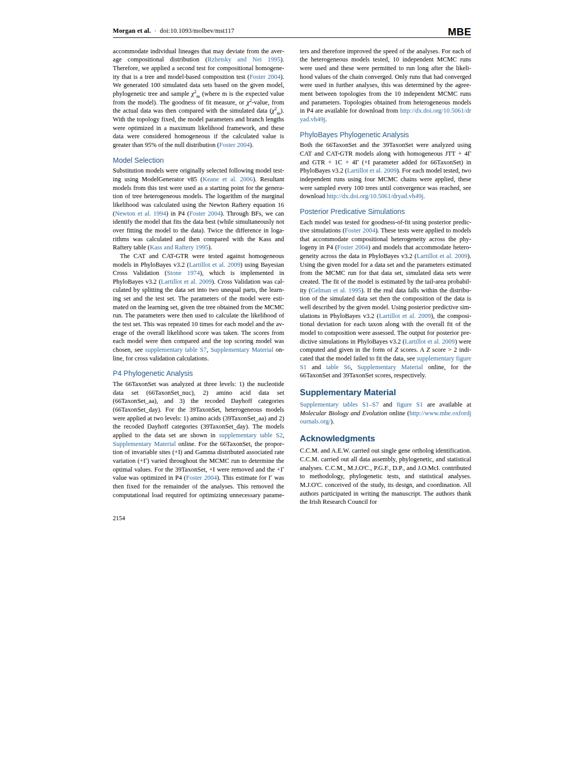Morgan et al. · doi:10.1093/molbev/mst117
MBE
accommodate individual lineages that may deviate from the average compositional distribution (Rzhetsky and Nei 1995). Therefore, we applied a second test for compositional homogeneity that is a tree and model-based composition test (Foster 2004). We generated 100 simulated data sets based on the given model, phylogenetic tree and sample χ2m (where m is the expected value from the model). The goodness of fit measure, or χ2-value, from the actual data was then compared with the simulated data (χ2m). With the topology fixed, the model parameters and branch lengths were optimized in a maximum likelihood framework, and these data were considered homogeneous if the calculated value is greater than 95% of the null distribution (Foster 2004).
Model Selection
Substitution models were originally selected following model testing using ModelGenerator v85 (Keane et al. 2006). Resultant models from this test were used as a starting point for the generation of tree heterogeneous models. The logarithm of the marginal likelihood was calculated using the Newton Raftery equation 16 (Newton et al. 1994) in P4 (Foster 2004). Through BFs, we can identify the model that fits the data best (while simultaneously not over fitting the model to the data). Twice the difference in logarithms was calculated and then compared with the Kass and Raftery table (Kass and Raftery 1995).
The CAT and CAT-GTR were tested against homogeneous models in PhyloBayes v3.2 (Lartillot et al. 2009) using Bayesian Cross Validation (Stone 1974), which is implemented in PhyloBayes v3.2 (Lartillot et al. 2009). Cross Validation was calculated by splitting the data set into two unequal parts, the learning set and the test set. The parameters of the model were estimated on the learning set, given the tree obtained from the MCMC run. The parameters were then used to calculate the likelihood of the test set. This was repeated 10 times for each model and the average of the overall likelihood score was taken. The scores from each model were then compared and the top scoring model was chosen, see supplementary table S7, Supplementary Material online, for cross validation calculations.
P4 Phylogenetic Analysis
The 66TaxonSet was analyzed at three levels: 1) the nucleotide data set (66TaxonSet_nuc), 2) amino acid data set (66TaxonSet_aa), and 3) the recoded Dayhoff categories (66TaxonSet_day). For the 39TaxonSet, heterogeneous models were applied at two levels: 1) amino acids (39TaxonSet_aa) and 2) the recoded Dayhoff categories (39TaxonSet_day). The models applied to the data set are shown in supplementary table S2, Supplementary Material online. For the 66TaxonSet, the proportion of invariable sites (+I) and Gamma distributed associated rate variation (+Γ) varied throughout the MCMC run to determine the optimal values. For the 39TaxonSet, +I were removed and the +Γ value was optimized in P4 (Foster 2004). This estimate for Γ was then fixed for the remainder of the analyses. This removed the computational load required for optimizing unnecessary parameters and therefore improved the speed of the analyses. For each of the heterogeneous models tested, 10 independent MCMC runs were used and these were permitted to run long after the likelihood values of the chain converged. Only runs that had converged were used in further analyses, this was determined by the agreement between topologies from the 10 independent MCMC runs and parameters. Topologies obtained from heterogeneous models in P4 are available for download from http://dx.doi.org/10.5061/dryad.vh49j.
PhyloBayes Phylogenetic Analysis
Both the 66TaxonSet and the 39TaxonSet were analyzed using CAT and CAT-GTR models along with homogeneous JTT + 4Γ and GTR + 1C + 4Γ (+I parameter added for 66TaxonSet) in PhyloBayes v3.2 (Lartillot et al. 2009). For each model tested, two independent runs using four MCMC chains were applied, these were sampled every 100 trees until convergence was reached, see download http://dx.doi.org/10.5061/dryad.vh49j.
Posterior Predicative Simulations
Each model was tested for goodness-of-fit using posterior predictive simulations (Foster 2004). These tests were applied to models that accommodate compositional heterogeneity across the phylogeny in P4 (Foster 2004) and models that accommodate heterogeneity across the data in PhyloBayes v3.2 (Lartillot et al. 2009). Using the given model for a data set and the parameters estimated from the MCMC run for that data set, simulated data sets were created. The fit of the model is estimated by the tail-area probability (Gelman et al. 1995). If the real data falls within the distribution of the simulated data set then the composition of the data is well described by the given model. Using posterior predictive simulations in PhyloBayes v3.2 (Lartillot et al. 2009), the compositional deviation for each taxon along with the overall fit of the model to composition were assessed. The output for posterior predictive simulations in PhyloBayes v3.2 (Lartillot et al. 2009) were computed and given in the form of Z scores. A Z score > 2 indicated that the model failed to fit the data, see supplementary figure S1 and table S6, Supplementary Material online, for the 66TaxonSet and 39TaxonSet scores, respectively.
Supplementary Material
Supplementary tables S1–S7 and figure S1 are available at Molecular Biology and Evolution online (http://www.mbe.oxfordjournals.org/).
Acknowledgments
C.C.M. and A.E.W. carried out single gene ortholog identification. C.C.M. carried out all data assembly, phylogenetic, and statistical analyses. C.C.M., M.J.O'C., P.G.F., D.P., and J.O.McI. contributed to methodology, phylogenetic tests, and statistical analyses. M.J.O'C. conceived of the study, its design, and coordination. All authors participated in writing the manuscript. The authors thank the Irish Research Council for
2154